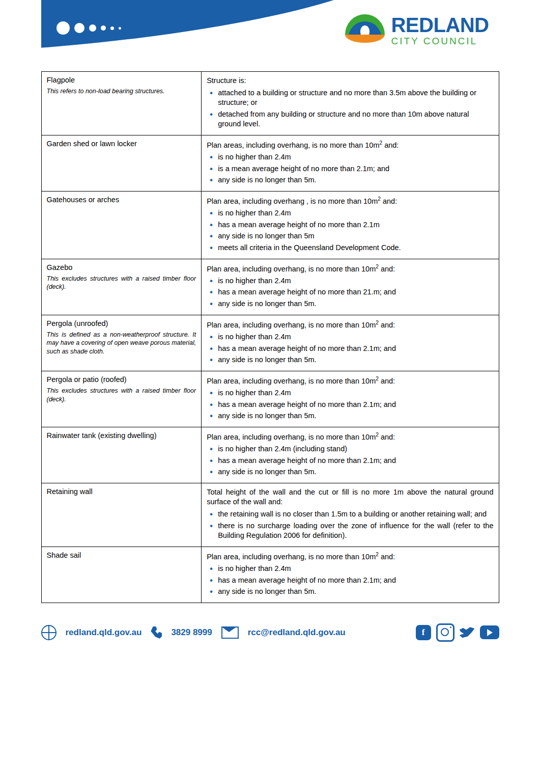REDLAND
CITY COUNCIL
| Flagpole This refers to non-load bearing structures. | Structure is: attached to a building or structure and no more than 3.5m above the building or structure; or detached from any building or structure and no more than 10m above natural ground level. |
| Garden shed or lawn locker | Plan areas, including overhang, is no more than 10m 2 and: is no higher than 2.4m is a mean average height of no more than 2.1m; and any side is no longer than 5m. |
| Gatehouses or arches | Plan area, including overhang , is no more than 10m 2 and: is no higher than 2.4m has a mean average height of no more than 2.1m any side is no longer than 5m meets all criteria in the Queensland Development Code. |
| Gazebo This excludes structures with a raised timber floor (deck). | Plan area, including overhang, is no more than 10m 2 and: is no higher than 2.4m has a mean average height of no more than 21.m; and any side is no longer than 5m. |
| Pergola (unroofed) This is defined as a non-weatherproof structure. It may have a covering of open weave porous material, such as shade cloth. | Plan area, including overhang, is no more than 10m 2 and: is no higher than 2.4m has a mean average height of no more than 2.1m; and any side is no longer than 5m. |
| Pergola or patio (roofed) This excludes structures with a raised timber floor (deck). | Plan area, including overhang, is no more than 10m 2 and: is no higher than 2.4m has a mean average height of no more than 2.1m; and any side is no longer than 5m. |
| Rainwater tank (existing dwelling) | Plan area, including overhang, is no more than 10m 2 and: is no higher than 2.4m (including stand) has a mean average height of no more than 2.1m; and any side is no longer than 5m. |
| Retaining wall | Total height of the wall and the cut or fill is no more 1m above the natural ground surface of the wall and: the retaining wall is no closer than 1.5m to a building or another retaining wall; and there is no surcharge loading over the zone of influence for the wall (refer to the Building Regulation 2006 for definition). |
| Shade sail | Plan area, including overhang, is no more than 10m 2 and: is no higher than 2.4m has a mean average height of no more than 2.1m; and any side is no longer than 5m. |
redland.qld.gov.au 3829 8999 rcc@redland.qld.gov.au f